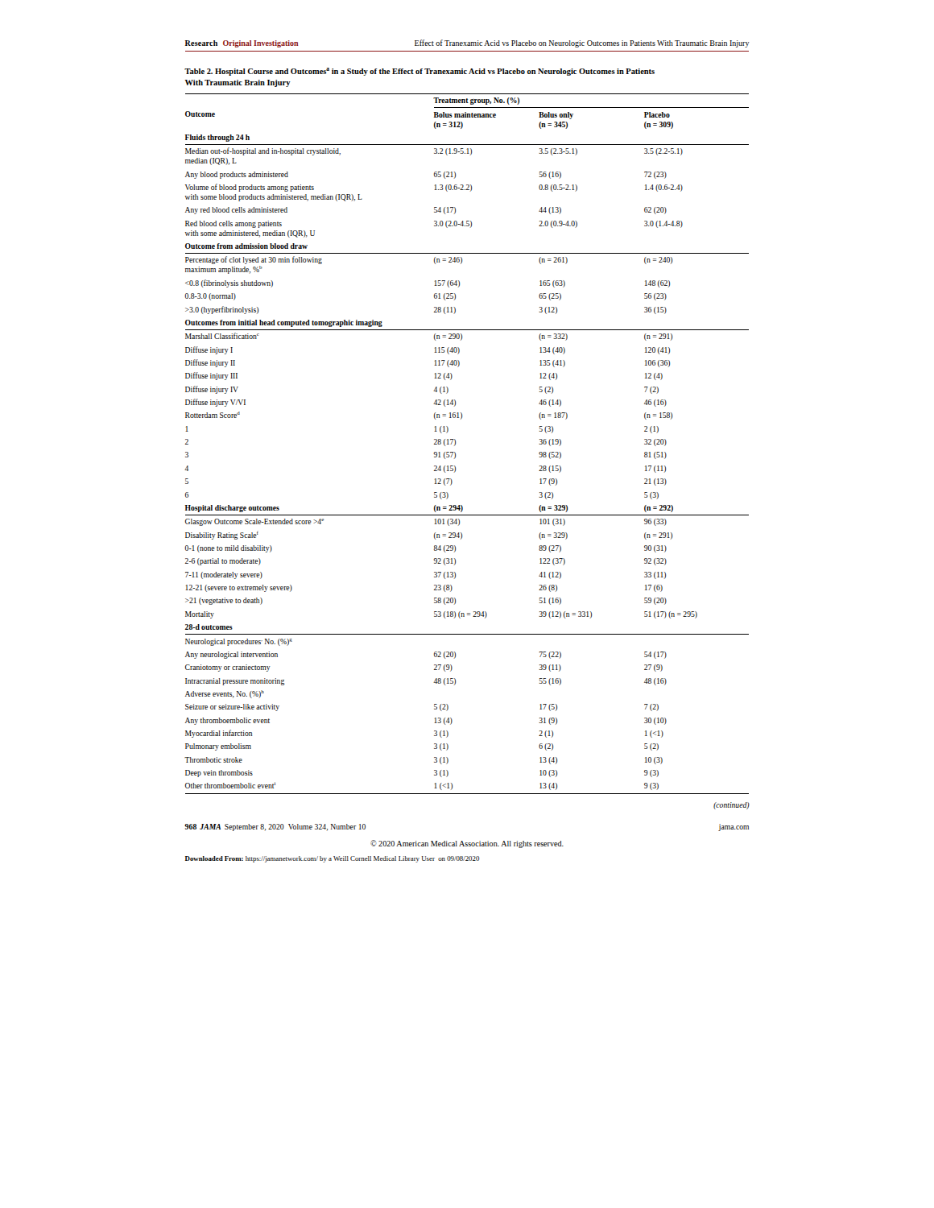Research Original Investigation
Effect of Tranexamic Acid vs Placebo on Neurologic Outcomes in Patients With Traumatic Brain Injury
Table 2. Hospital Course and Outcomesa in a Study of the Effect of Tranexamic Acid vs Placebo on Neurologic Outcomes in Patients
With Traumatic Brain Injury
| | Treatment group, No. (%) |
| --- | --- |
| Outcome | Bolus maintenance (n = 312) | Bolus only (n = 345) | Placebo (n = 309) |
| Fluids through 24 h |
| Median out-of-hospital and in-hospital crystalloid, median (IQR), L | 3.2 (1.9-5.1) | 3.5 (2.3-5.1) | 3.5 (2.2-5.1) |
| Any blood products administered | 65 (21) | 56 (16) | 72 (23) |
| Volume of blood products among patients with some blood products administered, median (IQR), L | 1.3 (0.6-2.2) | 0.8 (0.5-2.1) | 1.4 (0.6-2.4) |
| Any red blood cells administered | 54 (17) | 44 (13) | 62 (20) |
| Red blood cells among patients with some administered, median (IQR), U | 3.0 (2.0-4.5) | 2.0 (0.9-4.0) | 3.0 (1.4-4.8) |
| Outcome from admission blood draw |
| Percentage of clot lysed at 30 min following maximum amplitude, % b | (n = 246) | (n = 261) | (n = 240) |
| <0.8 (fibrinolysis shutdown) | 157 (64) | 165 (63) | 148 (62) |
| 0.8-3.0 (normal) | 61 (25) | 65 (25) | 56 (23) |
| >3.0 (hyperfibrinolysis) | 28 (11) | 3 (12) | 36 (15) |
| Outcomes from initial head computed tomographic imaging |
| Marshall Classification c | (n = 290) | (n = 332) | (n = 291) |
| Diffuse injury I | 115 (40) | 134 (40) | 120 (41) |
| Diffuse injury II | 117 (40) | 135 (41) | 106 (36) |
| Diffuse injury III | 12 (4) | 12 (4) | 12 (4) |
| Diffuse injury IV | 4 (1) | 5 (2) | 7 (2) |
| Diffuse injury V/VI | 42 (14) | 46 (14) | 46 (16) |
| Rotterdam Score d | (n = 161) | (n = 187) | (n = 158) |
| 1 | 1 (1) | 5 (3) | 2 (1) |
| 2 | 28 (17) | 36 (19) | 32 (20) |
| 3 | 91 (57) | 98 (52) | 81 (51) |
| 4 | 24 (15) | 28 (15) | 17 (11) |
| 5 | 12 (7) | 17 (9) | 21 (13) |
| 6 | 5 (3) | 3 (2) | 5 (3) |
| Hospital discharge outcomes | (n = 294) | (n = 329) | (n = 292) |
| Glasgow Outcome Scale-Extended score >4 e | 101 (34) | 101 (31) | 96 (33) |
| Disability Rating Scale f | (n = 294) | (n = 329) | (n = 291) |
| 0-1 (none to mild disability) | 84 (29) | 89 (27) | 90 (31) |
| 2-6 (partial to moderate) | 92 (31) | 122 (37) | 92 (32) |
| 7-11 (moderately severe) | 37 (13) | 41 (12) | 33 (11) |
| 12-21 (severe to extremely severe) | 23 (8) | 26 (8) | 17 (6) |
| >21 (vegetative to death) | 58 (20) | 51 (16) | 59 (20) |
| Mortality | 53 (18) (n = 294) | 39 (12) (n = 331) | 51 (17) (n = 295) |
| 28-d outcomes |
| Neurological procedures , No. (%) g | | | |
| Any neurological intervention | 62 (20) | 75 (22) | 54 (17) |
| Craniotomy or craniectomy | 27 (9) | 39 (11) | 27 (9) |
| Intracranial pressure monitoring | 48 (15) | 55 (16) | 48 (16) |
| Adverse events, No. (%) h | | | |
| Seizure or seizure-like activity | 5 (2) | 17 (5) | 7 (2) |
| Any thromboembolic event | 13 (4) | 31 (9) | 30 (10) |
| Myocardial infarction | 3 (1) | 2 (1) | 1 (<1) |
| Pulmonary embolism | 3 (1) | 6 (2) | 5 (2) |
| Thrombotic stroke | 3 (1) | 13 (4) | 10 (3) |
| Deep vein thrombosis | 3 (1) | 10 (3) | 9 (3) |
| Other thromboembolic event i | 1 (<1) | 13 (4) | 9 (3) |
(continued)
968 JAMASeptember 8, 2020 Volume 324, Number 10
jama.com
© 2020 American Medical Association. All rights reserved.
Downloaded From: https://jamanetwork.com/ by a Weill Cornell Medical Library User on 09/08/2020